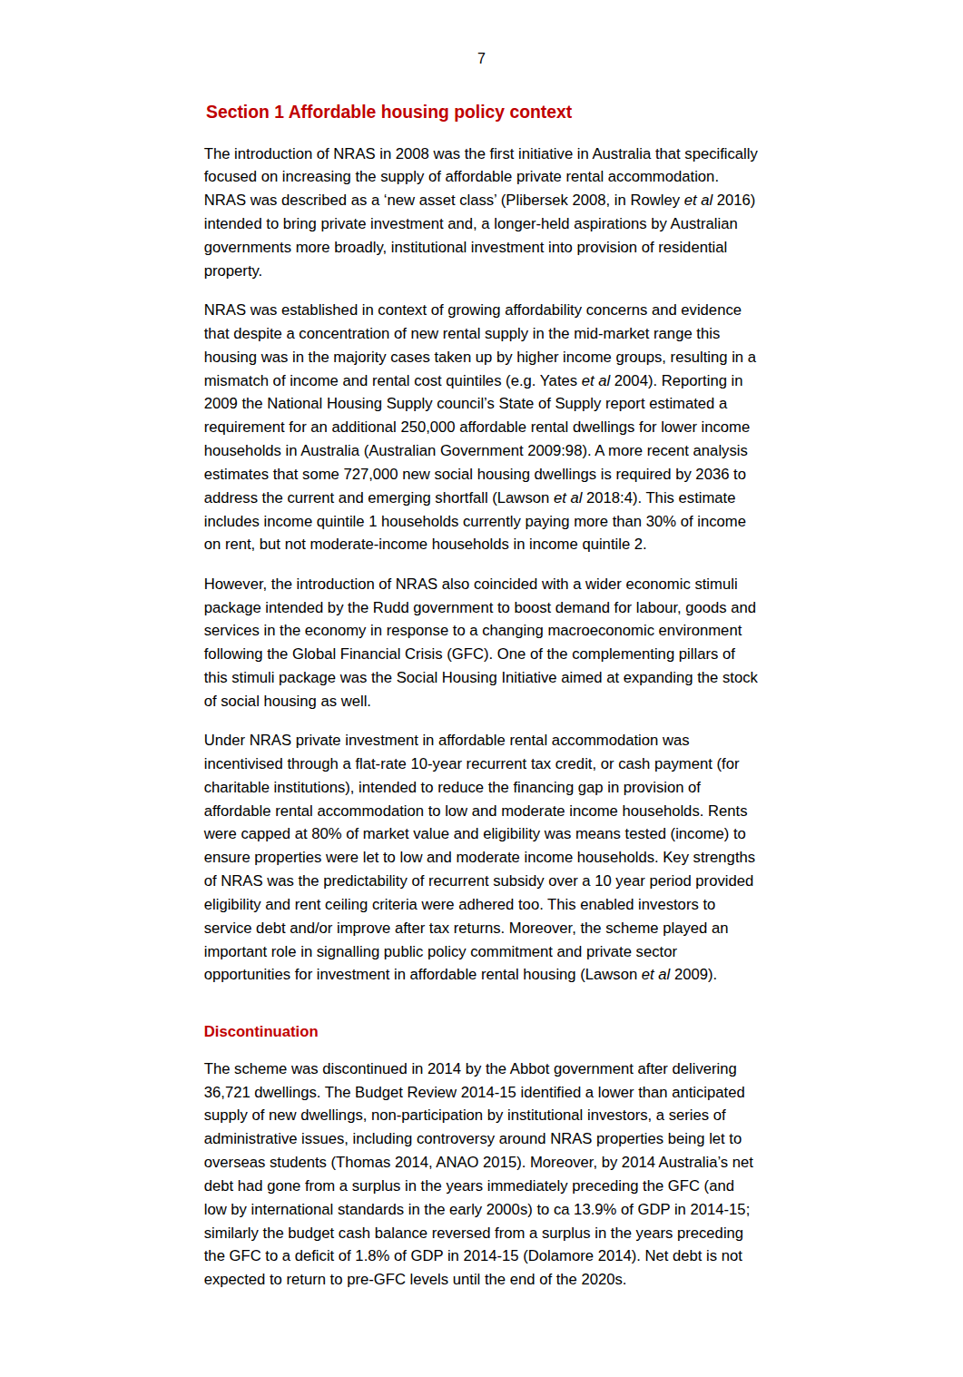7
Section 1 Affordable housing policy context
The introduction of NRAS in 2008 was the first initiative in Australia that specifically focused on increasing the supply of affordable private rental accommodation. NRAS was described as a ‘new asset class’ (Plibersek 2008, in Rowley et al 2016) intended to bring private investment and, a longer-held aspirations by Australian governments more broadly, institutional investment into provision of residential property.
NRAS was established in context of growing affordability concerns and evidence that despite a concentration of new rental supply in the mid-market range this housing was in the majority cases taken up by higher income groups, resulting in a mismatch of income and rental cost quintiles (e.g. Yates et al 2004). Reporting in 2009 the National Housing Supply council’s State of Supply report estimated a requirement for an additional 250,000 affordable rental dwellings for lower income households in Australia (Australian Government 2009:98). A more recent analysis estimates that some 727,000 new social housing dwellings is required by 2036 to address the current and emerging shortfall (Lawson et al 2018:4). This estimate includes income quintile 1 households currently paying more than 30% of income on rent, but not moderate-income households in income quintile 2.
However, the introduction of NRAS also coincided with a wider economic stimuli package intended by the Rudd government to boost demand for labour, goods and services in the economy in response to a changing macroeconomic environment following the Global Financial Crisis (GFC). One of the complementing pillars of this stimuli package was the Social Housing Initiative aimed at expanding the stock of social housing as well.
Under NRAS private investment in affordable rental accommodation was incentivised through a flat-rate 10-year recurrent tax credit, or cash payment (for charitable institutions), intended to reduce the financing gap in provision of affordable rental accommodation to low and moderate income households. Rents were capped at 80% of market value and eligibility was means tested (income) to ensure properties were let to low and moderate income households. Key strengths of NRAS was the predictability of recurrent subsidy over a 10 year period provided eligibility and rent ceiling criteria were adhered too. This enabled investors to service debt and/or improve after tax returns. Moreover, the scheme played an important role in signalling public policy commitment and private sector opportunities for investment in affordable rental housing (Lawson et al 2009).
Discontinuation
The scheme was discontinued in 2014 by the Abbot government after delivering 36,721 dwellings. The Budget Review 2014-15 identified a lower than anticipated supply of new dwellings, non-participation by institutional investors, a series of administrative issues, including controversy around NRAS properties being let to overseas students (Thomas 2014, ANAO 2015). Moreover, by 2014 Australia’s net debt had gone from a surplus in the years immediately preceding the GFC (and low by international standards in the early 2000s) to ca 13.9% of GDP in 2014-15; similarly the budget cash balance reversed from a surplus in the years preceding the GFC to a deficit of 1.8% of GDP in 2014-15 (Dolamore 2014). Net debt is not expected to return to pre-GFC levels until the end of the 2020s.